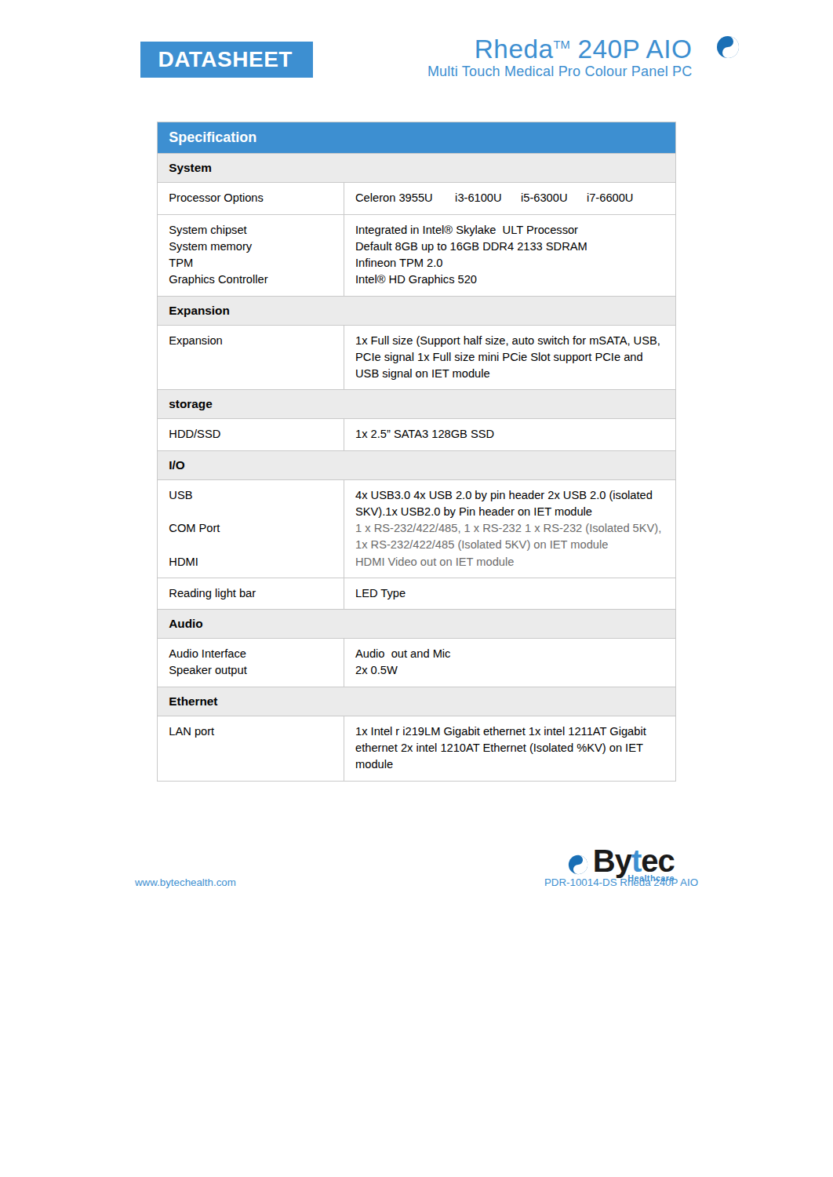DATASHEET
RhedaTM 240P AIO
Multi Touch Medical Pro Colour Panel PC
| Specification |
| --- |
| System |
| Processor Options | Celeron 3955U i3-6100U i5-6300U i7-6600U |
| System chipset System memory TPM Graphics Controller | Integrated in Intel® Skylake ULT Processor Default 8GB up to 16GB DDR4 2133 SDRAM Infineon TPM 2.0 Intel® HD Graphics 520 |
| Expansion |
| Expansion | 1x Full size (Support half size, auto switch for mSATA, USB, PCIe signal 1x Full size mini PCie Slot support PCIe and USB signal on IET module |
| storage |
| HDD/SSD | 1x 2.5” SATA3 128GB SSD |
| I/O |
| USB COM Port HDMI | 4x USB3.0 4x USB 2.0 by pin header 2x USB 2.0 (isolated SKV).1x USB2.0 by Pin header on IET module 1 x RS-232/422/485, 1 x RS-232 1 x RS-232 (Isolated 5KV), 1x RS-232/422/485 (Isolated 5KV) on IET module HDMI Video out on IET module |
| Reading light bar | LED Type |
| Audio |
| Audio Interface Speaker output | Audio out and Mic 2x 0.5W |
| Ethernet |
| LAN port | 1x Intel r i219LM Gigabit ethernet 1x intel 1211AT Gigabit ethernet 2x intel 1210AT Ethernet (Isolated %KV) on IET module |
Bytec
Healthcare
www.bytechealth.com PDR-10014-DS Rheda 240P AIO